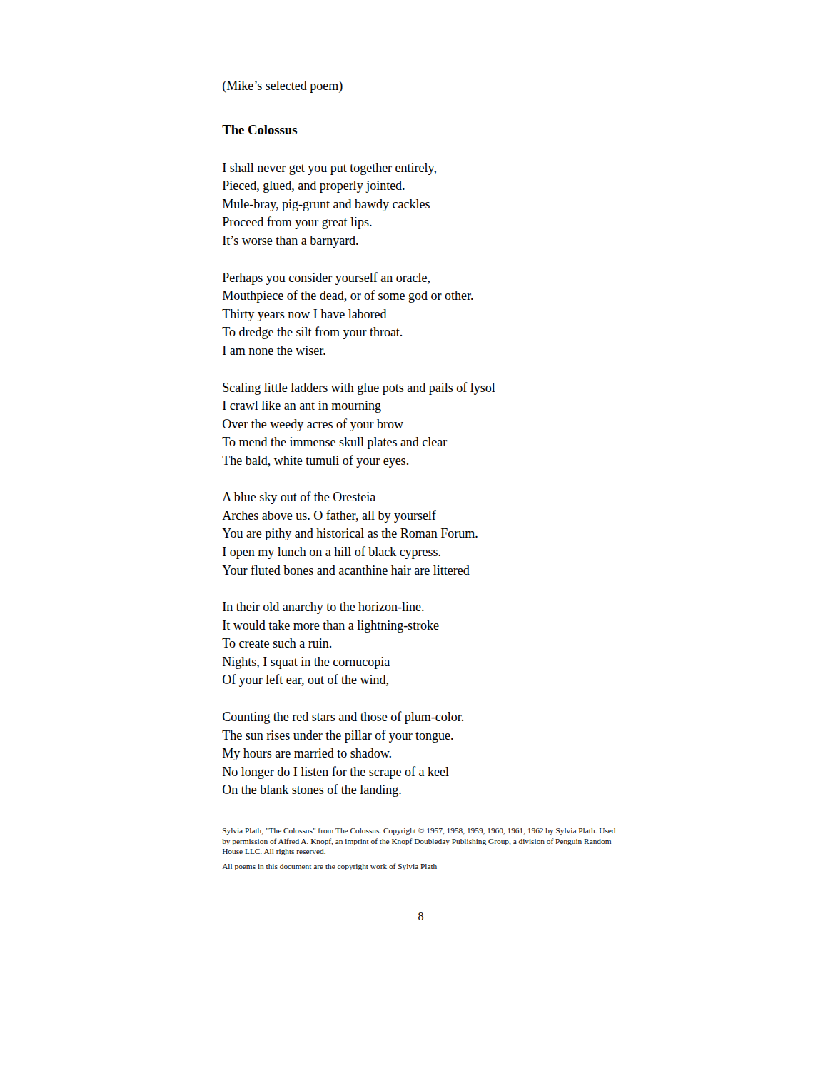(Mike’s selected poem)
The Colossus
I shall never get you put together entirely,
Pieced, glued, and properly jointed.
Mule-bray, pig-grunt and bawdy cackles
Proceed from your great lips.
It’s worse than a barnyard.
Perhaps you consider yourself an oracle,
Mouthpiece of the dead, or of some god or other.
Thirty years now I have labored
To dredge the silt from your throat.
I am none the wiser.
Scaling little ladders with glue pots and pails of lysol
I crawl like an ant in mourning
Over the weedy acres of your brow
To mend the immense skull plates and clear
The bald, white tumuli of your eyes.
A blue sky out of the Oresteia
Arches above us. O father, all by yourself
You are pithy and historical as the Roman Forum.
I open my lunch on a hill of black cypress.
Your fluted bones and acanthine hair are littered
In their old anarchy to the horizon-line.
It would take more than a lightning-stroke
To create such a ruin.
Nights, I squat in the cornucopia
Of your left ear, out of the wind,
Counting the red stars and those of plum-color.
The sun rises under the pillar of your tongue.
My hours are married to shadow.
No longer do I listen for the scrape of a keel
On the blank stones of the landing.
Sylvia Plath, "The Colossus" from The Colossus. Copyright © 1957, 1958, 1959, 1960, 1961, 1962 by Sylvia Plath. Used by permission of Alfred A. Knopf, an imprint of the Knopf Doubleday Publishing Group, a division of Penguin Random House LLC. All rights reserved.
All poems in this document are the copyright work of Sylvia Plath
8